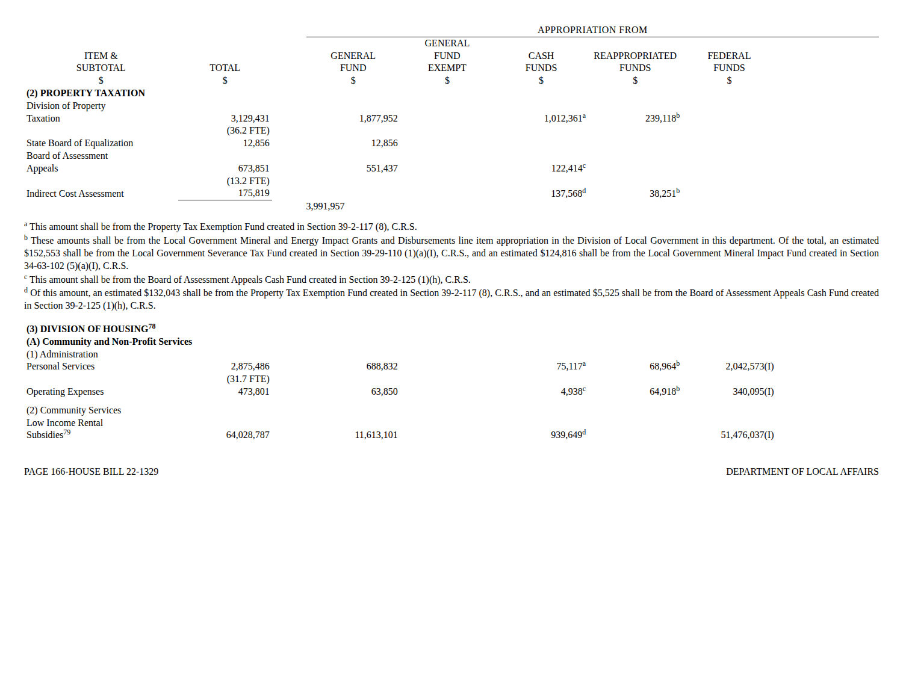| | | | APPROPRIATION FROM |
| ITEM & SUBTOTAL | TOTAL | | GENERAL FUND | GENERAL FUND EXEMPT | CASH FUNDS | REAPPROPRIATED FUNDS | FEDERAL FUNDS | |
| $ | $ | | $ | $ | $ | $ | $ | |
| (2) PROPERTY TAXATION |
| Division of Property |
| Taxation | 3,129,431 | | 1,877,952 | | 1,012,361 a | 239,118 b | | |
| | (36.2 FTE) | | | | | | | |
| State Board of Equalization | 12,856 | | 12,856 | | | | | |
| Board of Assessment |
| Appeals | 673,851 | | 551,437 | | 122,414 c | | | |
| | (13.2 FTE) | | | | | | | |
| Indirect Cost Assessment | 175,819 | | | | 137,568 d | 38,251 b | | |
| | | | 3,991,957 | | | | | |
a This amount shall be from the Property Tax Exemption Fund created in Section 39-2-117 (8), C.R.S.
b These amounts shall be from the Local Government Mineral and Energy Impact Grants and Disbursements line item appropriation in the Division of Local Government in this department. Of the total, an estimated $152,553 shall be from the Local Government Severance Tax Fund created in Section 39-29-110 (1)(a)(I), C.R.S., and an estimated $124,816 shall be from the Local Government Mineral Impact Fund created in Section 34-63-102 (5)(a)(I), C.R.S.
c This amount shall be from the Board of Assessment Appeals Cash Fund created in Section 39-2-125 (1)(h), C.R.S.
d Of this amount, an estimated $132,043 shall be from the Property Tax Exemption Fund created in Section 39-2-117 (8), C.R.S., and an estimated $5,525 shall be from the Board of Assessment Appeals Cash Fund created in Section 39-2-125 (1)(h), C.R.S.
| (3) DIVISION OF HOUSING 78 |
| (A) Community and Non-Profit Services |
| (1) Administration |
| Personal Services | 2,875,486 | | 688,832 | | 75,117 a | 68,964 b | 2,042,573(I) | |
| | (31.7 FTE) | | | | | | | |
| Operating Expenses | 473,801 | | 63,850 | | 4,938 c | 64,918 b | 340,095(I) | |
| (2) Community Services |
| Low Income Rental |
| Subsidies 79 | 64,028,787 | | 11,613,101 | | 939,649 d | | 51,476,037(I) | |
PAGE 166-HOUSE BILL 22-1329 DEPARTMENT OF LOCAL AFFAIRS